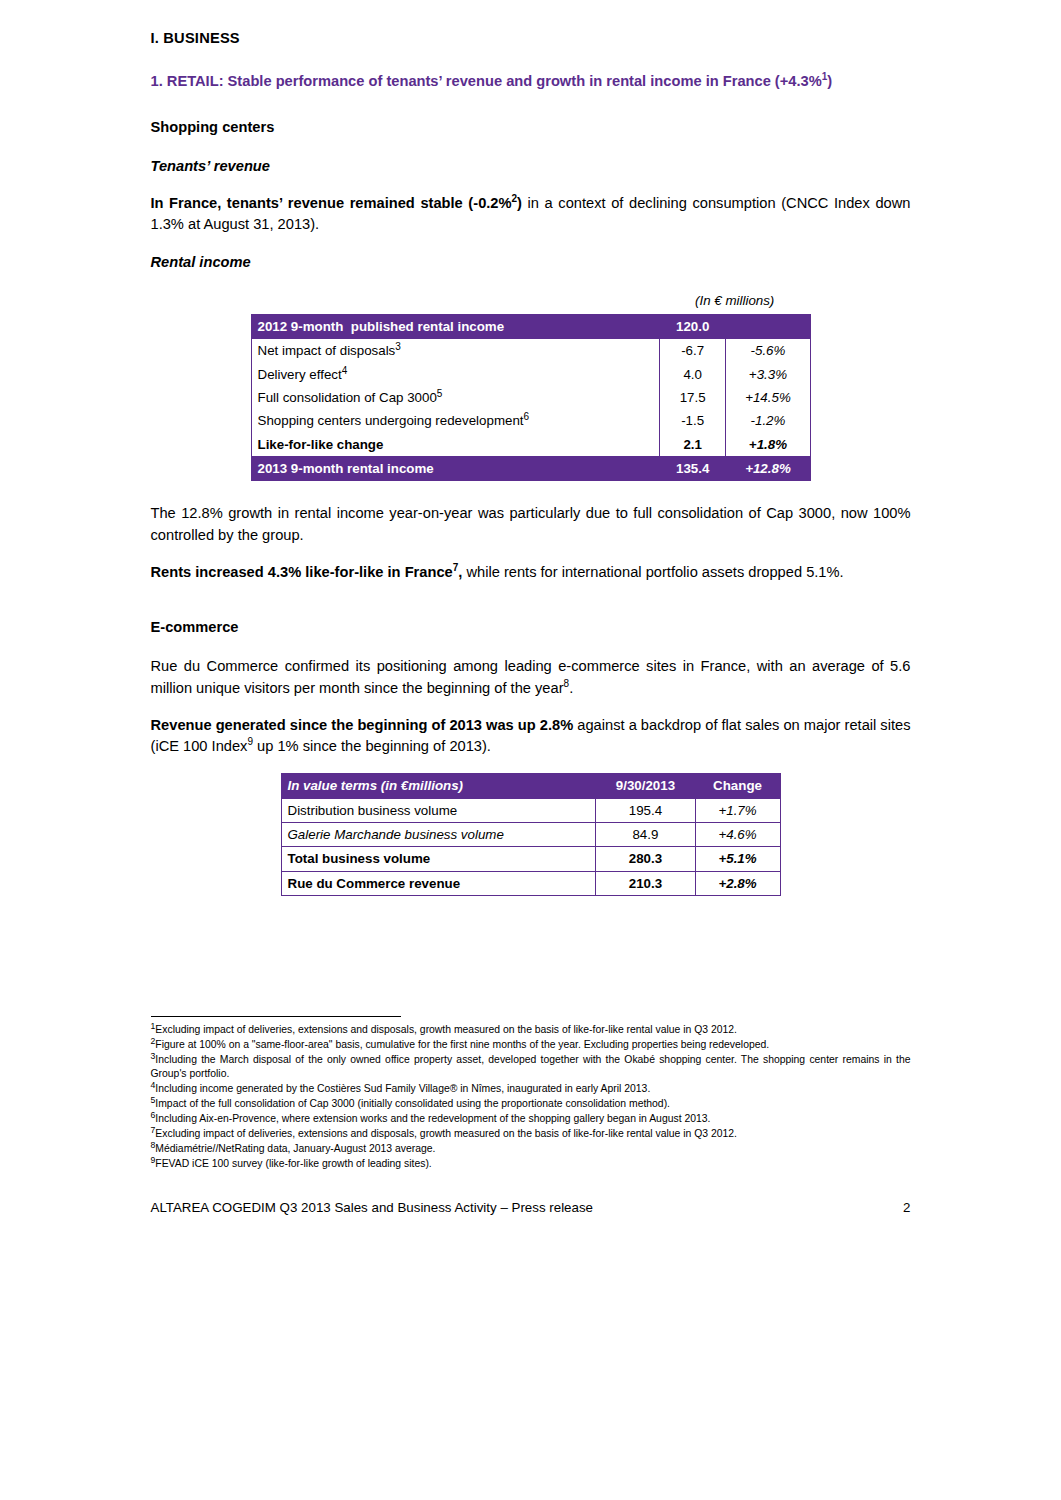I. BUSINESS
1. RETAIL: Stable performance of tenants’ revenue and growth in rental income in France (+4.3%1)
Shopping centers
Tenants’ revenue
In France, tenants’ revenue remained stable (-0.2%2) in a context of declining consumption (CNCC Index down 1.3% at August 31, 2013).
Rental income
| | (In € millions) |
| 2012 9-month published rental income | 120.0 | |
| Net impact of disposals 3 | -6.7 | -5.6% |
| Delivery effect 4 | 4.0 | +3.3% |
| Full consolidation of Cap 3000 5 | 17.5 | +14.5% |
| Shopping centers undergoing redevelopment 6 | -1.5 | -1.2% |
| Like-for-like change | 2.1 | +1.8% |
| 2013 9-month rental income | 135.4 | +12.8% |
The 12.8% growth in rental income year-on-year was particularly due to full consolidation of Cap 3000, now 100% controlled by the group.
Rents increased 4.3% like-for-like in France7, while rents for international portfolio assets dropped 5.1%.
E-commerce
Rue du Commerce confirmed its positioning among leading e-commerce sites in France, with an average of 5.6 million unique visitors per month since the beginning of the year8.
Revenue generated since the beginning of 2013 was up 2.8% against a backdrop of flat sales on major retail sites (iCE 100 Index9 up 1% since the beginning of 2013).
| In value terms (in €millions) | 9/30/2013 | Change |
| Distribution business volume | 195.4 | +1.7% |
| Galerie Marchande business volume | 84.9 | +4.6% |
| Total business volume | 280.3 | +5.1% |
| Rue du Commerce revenue | 210.3 | +2.8% |
1Excluding impact of deliveries, extensions and disposals, growth measured on the basis of like-for-like rental value in Q3 2012.
2Figure at 100% on a "same-floor-area" basis, cumulative for the first nine months of the year. Excluding properties being redeveloped.
3Including the March disposal of the only owned office property asset, developed together with the Okabé shopping center. The shopping center remains in the Group's portfolio.
4Including income generated by the Costières Sud Family Village® in Nîmes, inaugurated in early April 2013.
5Impact of the full consolidation of Cap 3000 (initially consolidated using the proportionate consolidation method).
6Including Aix-en-Provence, where extension works and the redevelopment of the shopping gallery began in August 2013.
7Excluding impact of deliveries, extensions and disposals, growth measured on the basis of like-for-like rental value in Q3 2012.
8Médiamétrie//NetRating data, January-August 2013 average.
9FEVAD iCE 100 survey (like-for-like growth of leading sites).
ALTAREA COGEDIM Q3 2013 Sales and Business Activity – Press release 2